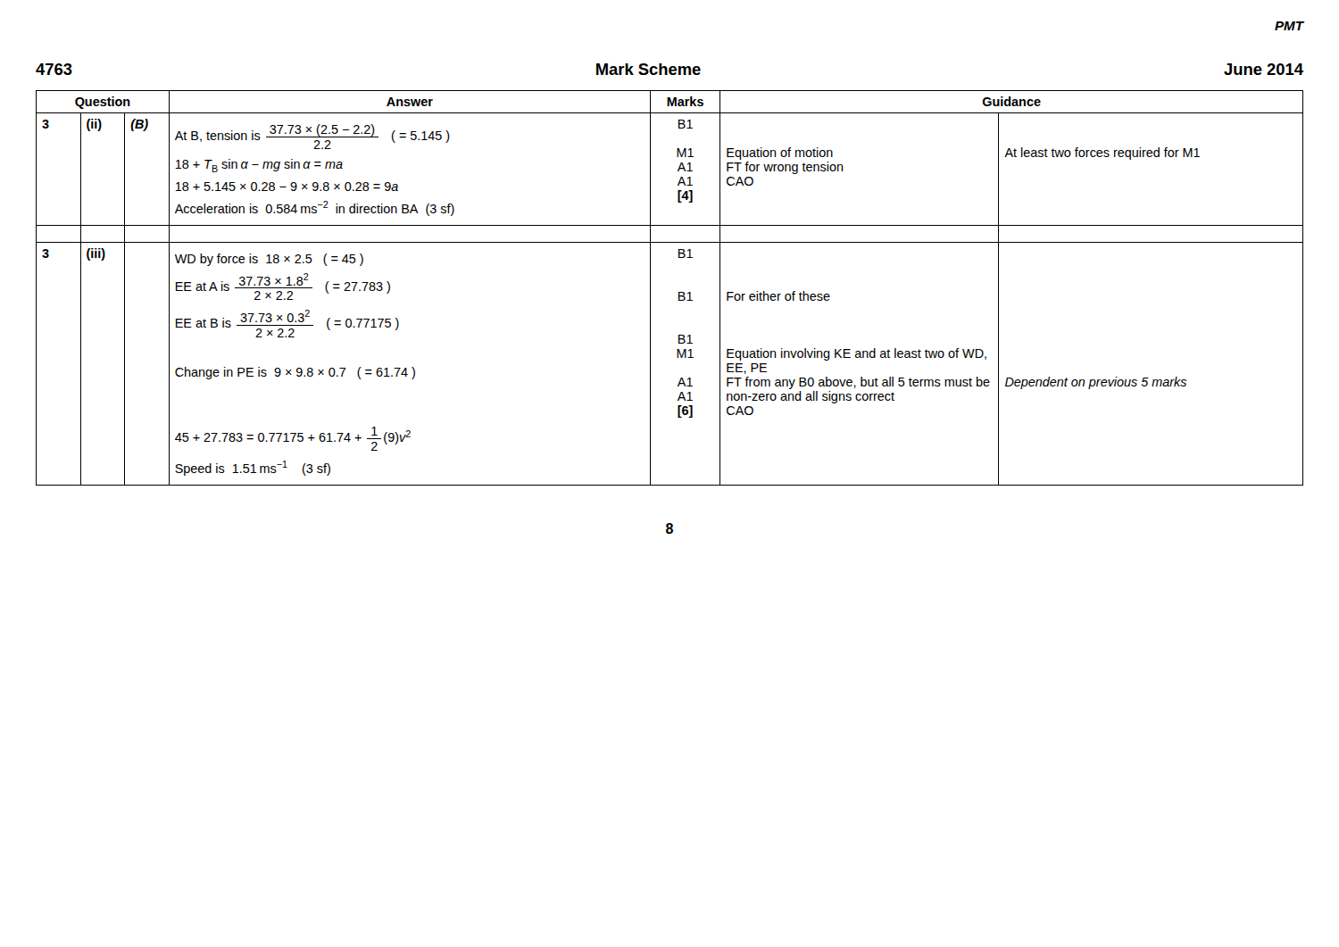PMT
4763
Mark Scheme
June 2014
| Question | Answer | Marks | Guidance |
| --- | --- | --- | --- |
| 3 | (ii) | (B) | At B, tension is 37.73 × (2.5 − 2.2) 2.2 ( = 5.145 ) 18 + T B sin α − mg sin α = ma 18 + 5.145 × 0.28 − 9 × 9.8 × 0.28 = 9 a Acceleration is 0.584 ms −2 in direction BA (3 sf) | B1 M1 A1 A1 [4] | Equation of motion FT for wrong tension CAO | At least two forces required for M1 |
| 3 | (iii) | | WD by force is 18 × 2.5 ( = 45 ) EE at A is 37.73 × 1.8 2 2 × 2.2 ( = 27.783 ) EE at B is 37.73 × 0.3 2 2 × 2.2 ( = 0.77175 ) Change in PE is 9 × 9.8 × 0.7 ( = 61.74 ) 45 + 27.783 = 0.77175 + 61.74 + 1 2 (9) v 2 Speed is 1.51 ms −1 (3 sf) | B1 B1 B1 M1 A1 A1 [6] | For either of these Equation involving KE and at least two of WD, EE, PE FT from any B0 above, but all 5 terms must be non-zero and all signs correct CAO | Dependent on previous 5 marks |
8